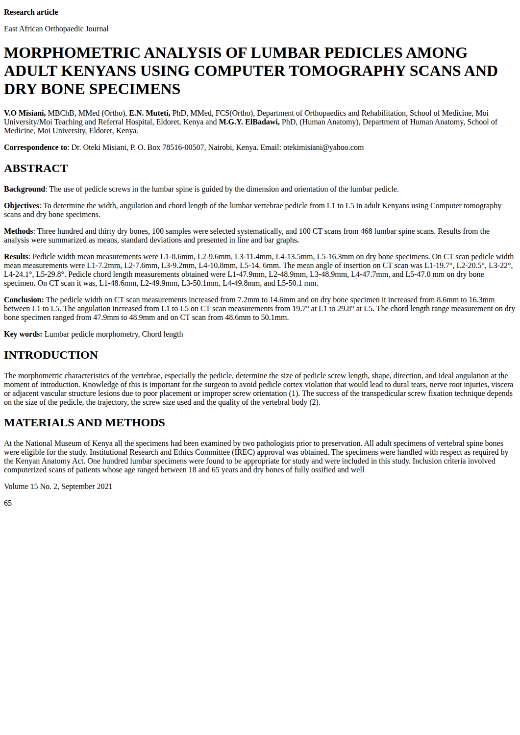Research article
East African Orthopaedic Journal
MORPHOMETRIC ANALYSIS OF LUMBAR PEDICLES AMONG ADULT KENYANS USING COMPUTER TOMOGRAPHY SCANS AND DRY BONE SPECIMENS
V.O Misiani, MBChB, MMed (Ortho), E.N. Muteti, PhD, MMed, FCS(Ortho), Department of Orthopaedics and Rehabilitation, School of Medicine, Moi University/Moi Teaching and Referral Hospital, Eldoret, Kenya and M.G.Y. ElBadawi, PhD, (Human Anatomy), Department of Human Anatomy, School of Medicine, Moi University, Eldoret, Kenya.
Correspondence to: Dr. Oteki Misiani, P. O. Box 78516-00507, Nairobi, Kenya. Email: otekimisiani@yahoo.com
ABSTRACT
Background: The use of pedicle screws in the lumbar spine is guided by the dimension and orientation of the lumbar pedicle.
Objectives: To determine the width, angulation and chord length of the lumbar vertebrae pedicle from L1 to L5 in adult Kenyans using Computer tomography scans and dry bone specimens.
Methods: Three hundred and thirty dry bones, 100 samples were selected systematically, and 100 CT scans from 468 lumbar spine scans. Results from the analysis were summarized as means, standard deviations and presented in line and bar graphs.
Results: Pedicle width mean measurements were L1-8.6mm, L2-9.6mm, L3-11.4mm, L4-13.5mm, L5-16.3mm on dry bone specimens. On CT scan pedicle width mean measurements were L1-7.2mm, L2-7.6mm, L3-9.2mm, L4-10.8mm, L5-14. 6mm. The mean angle of insertion on CT scan was L1-19.7°, L2-20.5°, L3-22°, L4-24.1°, L5-29.8°. Pedicle chord length measurements obtained were L1-47.9mm, L2-48.9mm, L3-48.9mm, L4-47.7mm, and L5-47.0 mm on dry bone specimen. On CT scan it was, L1-48.6mm, L2-49.9mm, L3-50.1mm, L4-49.8mm, and L5-50.1 mm.
Conclusion: The pedicle width on CT scan measurements increased from 7.2mm to 14.6mm and on dry bone specimen it increased from 8.6mm to 16.3mm between L1 to L5. The angulation increased from L1 to L5 on CT scan measurements from 19.7° at L1 to 29.8° at L5. The chord length range measurement on dry bone specimen ranged from 47.9mm to 48.9mm and on CT scan from 48.6mm to 50.1mm.
Key words: Lumbar pedicle morphometry, Chord length
INTRODUCTION
The morphometric characteristics of the vertebrae, especially the pedicle, determine the size of pedicle screw length, shape, direction, and ideal angulation at the moment of introduction. Knowledge of this is important for the surgeon to avoid pedicle cortex violation that would lead to dural tears, nerve root injuries, viscera or adjacent vascular structure lesions due to poor placement or improper screw orientation (1). The success of the transpedicular screw fixation technique depends on the size of the pedicle, the trajectory, the screw size used and the quality of the vertebral body (2).
MATERIALS AND METHODS
At the National Museum of Kenya all the specimens had been examined by two pathologists prior to preservation. All adult specimens of vertebral spine bones were eligible for the study. Institutional Research and Ethics Committee (IREC) approval was obtained. The specimens were handled with respect as required by the Kenyan Anatomy Act. One hundred lumbar specimens were found to be appropriate for study and were included in this study. Inclusion criteria involved computerized scans of patients whose age ranged between 18 and 65 years and dry bones of fully ossified and well
Volume 15 No. 2, September 2021
65